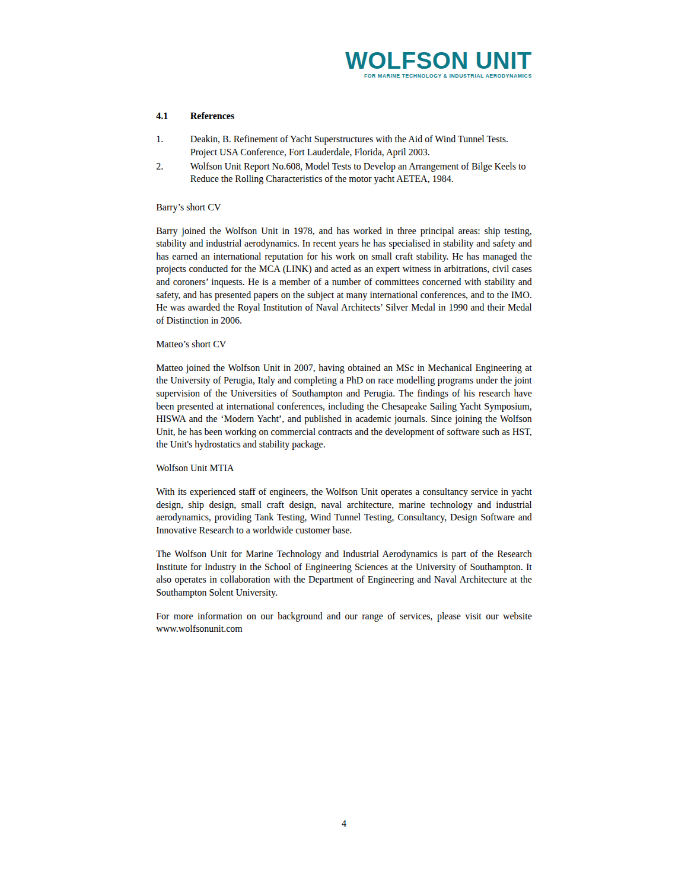WOLFSON UNIT
FOR MARINE TECHNOLOGY & INDUSTRIAL AERODYNAMICS
4.1 References
1. Deakin, B. Refinement of Yacht Superstructures with the Aid of Wind Tunnel Tests. Project USA Conference, Fort Lauderdale, Florida, April 2003.
2. Wolfson Unit Report No.608, Model Tests to Develop an Arrangement of Bilge Keels to Reduce the Rolling Characteristics of the motor yacht AETEA, 1984.
Barry’s short CV
Barry joined the Wolfson Unit in 1978, and has worked in three principal areas: ship testing, stability and industrial aerodynamics. In recent years he has specialised in stability and safety and has earned an international reputation for his work on small craft stability. He has managed the projects conducted for the MCA (LINK) and acted as an expert witness in arbitrations, civil cases and coroners’ inquests. He is a member of a number of committees concerned with stability and safety, and has presented papers on the subject at many international conferences, and to the IMO. He was awarded the Royal Institution of Naval Architects’ Silver Medal in 1990 and their Medal of Distinction in 2006.
Matteo’s short CV
Matteo joined the Wolfson Unit in 2007, having obtained an MSc in Mechanical Engineering at the University of Perugia, Italy and completing a PhD on race modelling programs under the joint supervision of the Universities of Southampton and Perugia. The findings of his research have been presented at international conferences, including the Chesapeake Sailing Yacht Symposium, HISWA and the ‘Modern Yacht’, and published in academic journals. Since joining the Wolfson Unit, he has been working on commercial contracts and the development of software such as HST, the Unit's hydrostatics and stability package.
Wolfson Unit MTIA
With its experienced staff of engineers, the Wolfson Unit operates a consultancy service in yacht design, ship design, small craft design, naval architecture, marine technology and industrial aerodynamics, providing Tank Testing, Wind Tunnel Testing, Consultancy, Design Software and Innovative Research to a worldwide customer base.
The Wolfson Unit for Marine Technology and Industrial Aerodynamics is part of the Research Institute for Industry in the School of Engineering Sciences at the University of Southampton. It also operates in collaboration with the Department of Engineering and Naval Architecture at the Southampton Solent University.
For more information on our background and our range of services, please visit our website www.wolfsonunit.com
4